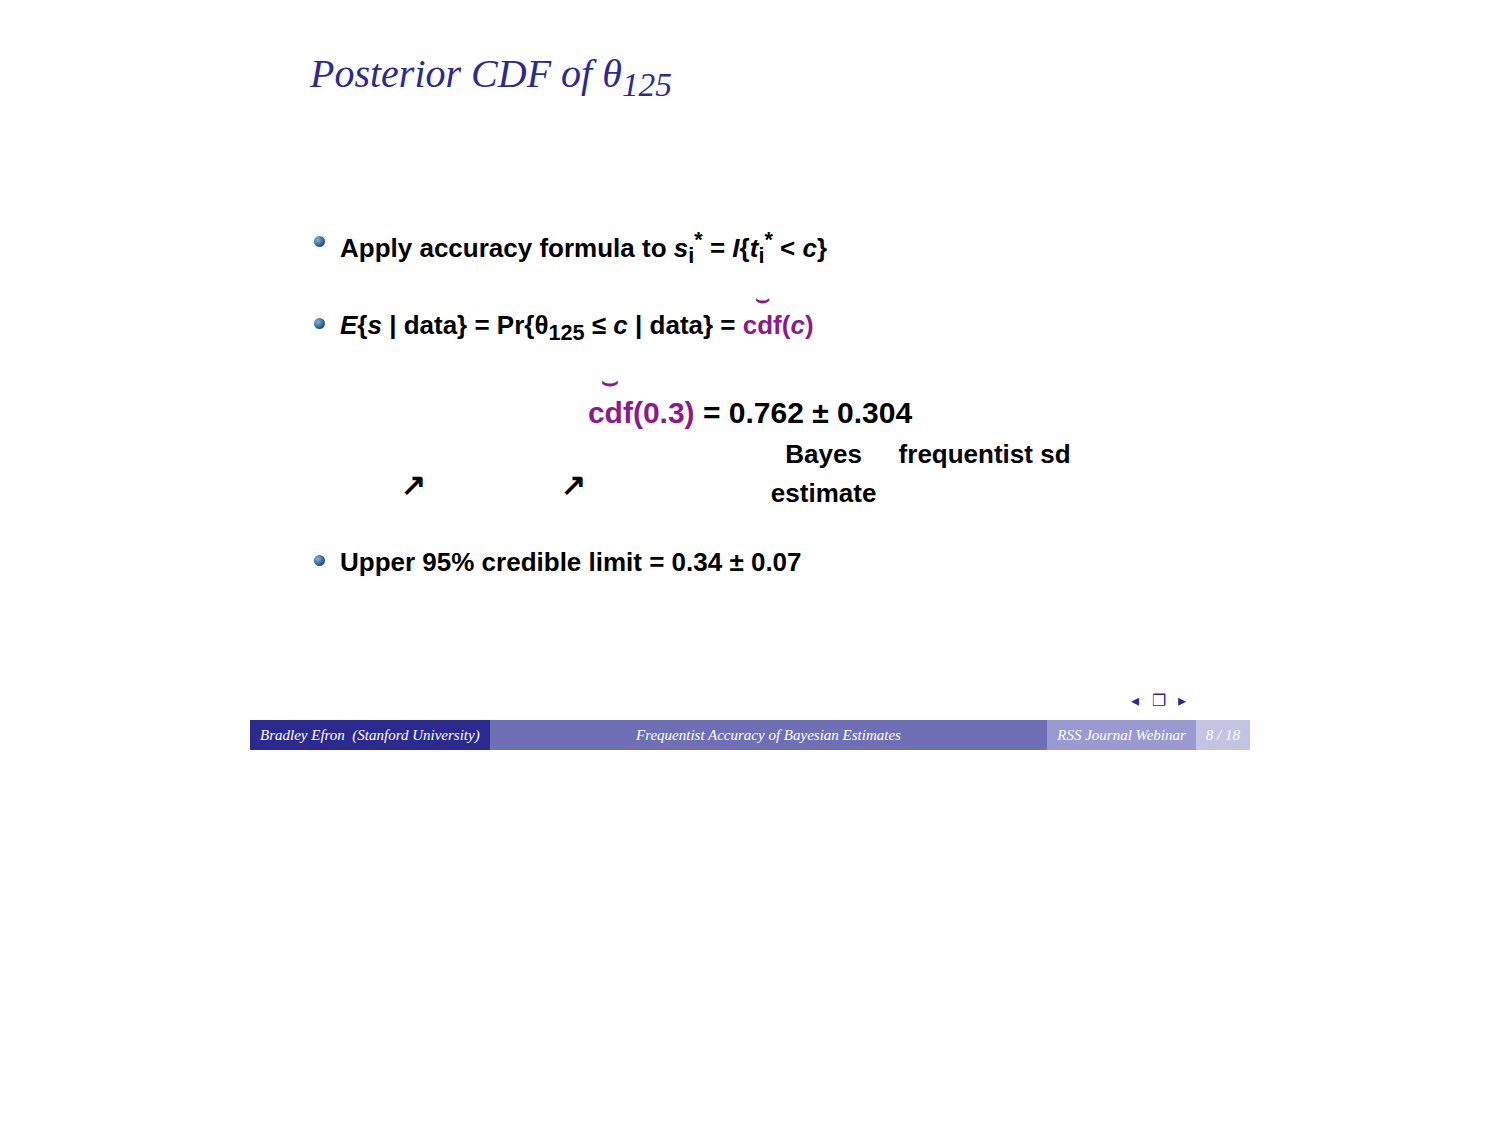Posterior CDF of θ125
Apply accuracy formula to si* = I{ti* < c}
E{s | data} = Pr{θ125 ≤ c | data} = ⌣cdf(c)
⌣cdf(0.3) = 0.762 ± 0.304
↗ ↗
Bayes frequentist sd estimate
Upper 95% credible limit = 0.34 ± 0.07
◂ ❐ ▸
Bradley Efron (Stanford University)
Frequentist Accuracy of Bayesian Estimates
RSS Journal Webinar
8 / 18